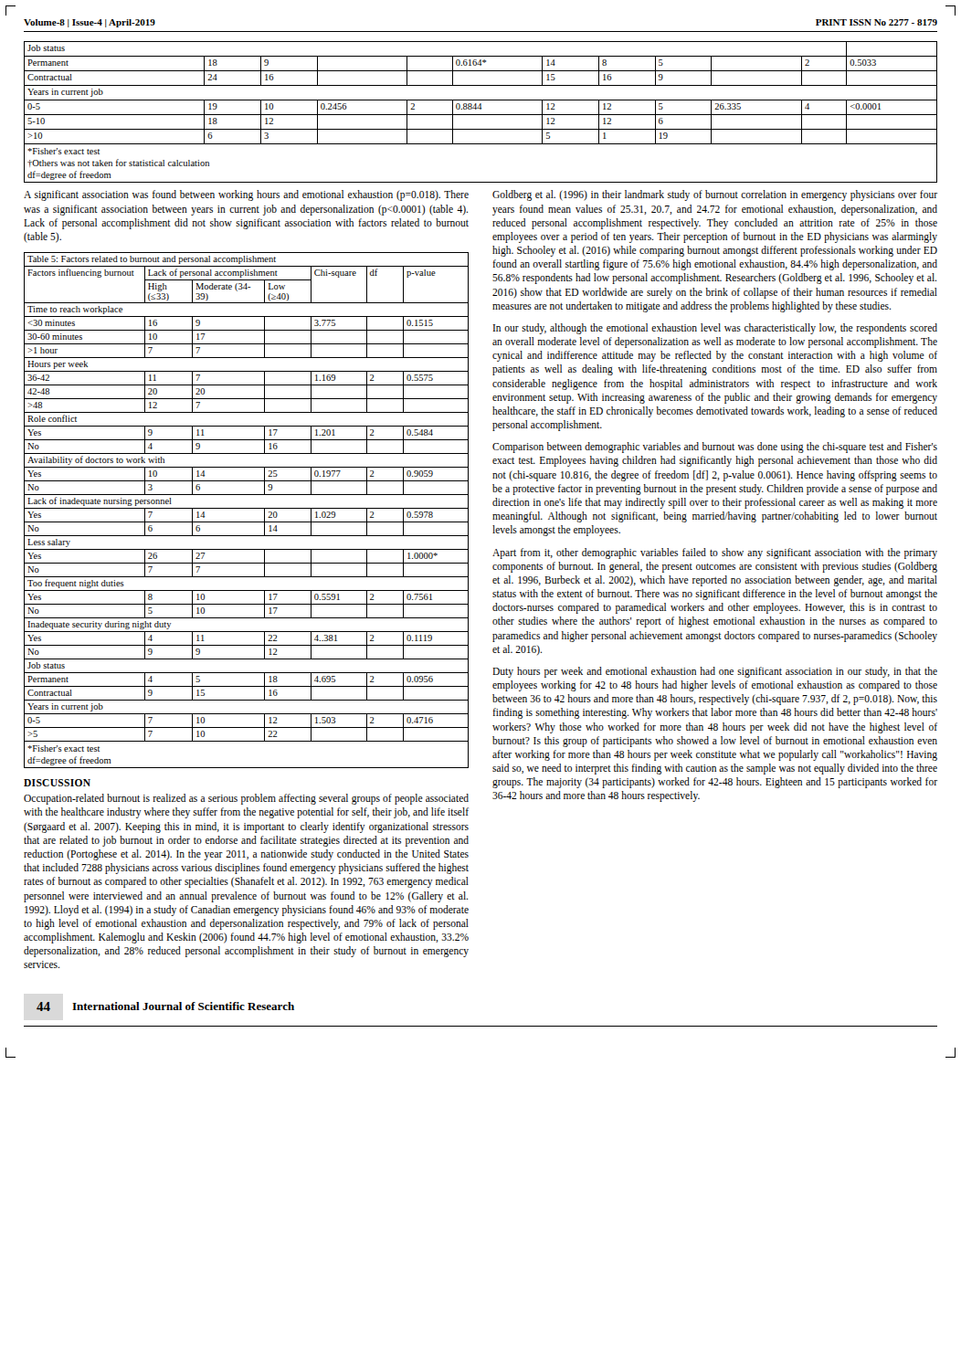Volume-8 | Issue-4 | April-2019
PRINT ISSN No 2277 - 8179
| Job status |
| Permanent | 18 | 9 | | | 0.6164* | 14 | 8 | 5 | | 2 | 0.5033 |
| Contractual | 24 | 16 | | | | 15 | 16 | 9 | | | |
| Years in current job |
| 0-5 | 19 | 10 | 0.2456 | 2 | 0.8844 | 12 | 12 | 5 | 26.335 | 4 | <0.0001 |
| 5-10 | 18 | 12 | | | | 12 | 12 | 6 | | | |
| >10 | 6 | 3 | | | | 5 | 1 | 19 | | | |
| *Fisher's exact test †Others was not taken for statistical calculation df=degree of freedom |
A significant association was found between working hours and emotional exhaustion (p=0.018). There was a significant association between years in current job and depersonalization (p<0.0001) (table 4). Lack of personal accomplishment did not show significant association with factors related to burnout (table 5).
| Table 5: Factors related to burnout and personal accomplishment |
| Factors influencing burnout | Lack of personal accomplishment | Chi-square | df | p-value |
| High (≤33) | Moderate (34-39) | Low (≥40) |
| Time to reach workplace |
| <30 minutes | 16 | 9 | | 3.775 | | 0.1515 |
| 30-60 minutes | 10 | 17 | | | | |
| >1 hour | 7 | 7 | | | | |
| Hours per week |
| 36-42 | 11 | 7 | | 1.169 | 2 | 0.5575 |
| 42-48 | 20 | 20 | | | | |
| >48 | 12 | 7 | | | | |
| Role conflict |
| Yes | 9 | 11 | 17 | 1.201 | 2 | 0.5484 |
| No | 4 | 9 | 16 | | | |
| Availability of doctors to work with |
| Yes | 10 | 14 | 25 | 0.1977 | 2 | 0.9059 |
| No | 3 | 6 | 9 | | | |
| Lack of inadequate nursing personnel |
| Yes | 7 | 14 | 20 | 1.029 | 2 | 0.5978 |
| No | 6 | 6 | 14 | | | |
| Less salary |
| Yes | 26 | 27 | | | | 1.0000* |
| No | 7 | 7 | | | | |
| Too frequent night duties |
| Yes | 8 | 10 | 17 | 0.5591 | 2 | 0.7561 |
| No | 5 | 10 | 17 | | | |
| Inadequate security during night duty |
| Yes | 4 | 11 | 22 | 4..381 | 2 | 0.1119 |
| No | 9 | 9 | 12 | | | |
| Job status |
| Permanent | 4 | 5 | 18 | 4.695 | 2 | 0.0956 |
| Contractual | 9 | 15 | 16 | | | |
| Years in current job |
| 0-5 | 7 | 10 | 12 | 1.503 | 2 | 0.4716 |
| >5 | 7 | 10 | 22 | | | |
| *Fisher's exact test df=degree of freedom |
DISCUSSION
Occupation-related burnout is realized as a serious problem affecting several groups of people associated with the healthcare industry where they suffer from the negative potential for self, their job, and life itself (Sørgaard et al. 2007). Keeping this in mind, it is important to clearly identify organizational stressors that are related to job burnout in order to endorse and facilitate strategies directed at its prevention and reduction (Portoghese et al. 2014). In the year 2011, a nationwide study conducted in the United States that included 7288 physicians across various disciplines found emergency physicians suffered the highest rates of burnout as compared to other specialties (Shanafelt et al. 2012). In 1992, 763 emergency medical personnel were interviewed and an annual prevalence of burnout was found to be 12% (Gallery et al. 1992). Lloyd et al. (1994) in a study of Canadian emergency physicians found 46% and 93% of moderate to high level of emotional exhaustion and depersonalization respectively, and 79% of lack of personal accomplishment. Kalemoglu and Keskin (2006) found 44.7% high level of emotional exhaustion, 33.2% depersonalization, and 28% reduced personal accomplishment in their study of burnout in emergency services.
Goldberg et al. (1996) in their landmark study of burnout correlation in emergency physicians over four years found mean values of 25.31, 20.7, and 24.72 for emotional exhaustion, depersonalization, and reduced personal accomplishment respectively. They concluded an attrition rate of 25% in those employees over a period of ten years. Their perception of burnout in the ED physicians was alarmingly high. Schooley et al. (2016) while comparing burnout amongst different professionals working under ED found an overall startling figure of 75.6% high emotional exhaustion, 84.4% high depersonalization, and 56.8% respondents had low personal accomplishment. Researchers (Goldberg et al. 1996, Schooley et al. 2016) show that ED worldwide are surely on the brink of collapse of their human resources if remedial measures are not undertaken to mitigate and address the problems highlighted by these studies.
In our study, although the emotional exhaustion level was characteristically low, the respondents scored an overall moderate level of depersonalization as well as moderate to low personal accomplishment. The cynical and indifference attitude may be reflected by the constant interaction with a high volume of patients as well as dealing with life-threatening conditions most of the time. ED also suffer from considerable negligence from the hospital administrators with respect to infrastructure and work environment setup. With increasing awareness of the public and their growing demands for emergency healthcare, the staff in ED chronically becomes demotivated towards work, leading to a sense of reduced personal accomplishment.
Comparison between demographic variables and burnout was done using the chi-square test and Fisher's exact test. Employees having children had significantly high personal achievement than those who did not (chi-square 10.816, the degree of freedom [df] 2, p-value 0.0061). Hence having offspring seems to be a protective factor in preventing burnout in the present study. Children provide a sense of purpose and direction in one's life that may indirectly spill over to their professional career as well as making it more meaningful. Although not significant, being married/having partner/cohabiting led to lower burnout levels amongst the employees.
Apart from it, other demographic variables failed to show any significant association with the primary components of burnout. In general, the present outcomes are consistent with previous studies (Goldberg et al. 1996, Burbeck et al. 2002), which have reported no association between gender, age, and marital status with the extent of burnout. There was no significant difference in the level of burnout amongst the doctors-nurses compared to paramedical workers and other employees. However, this is in contrast to other studies where the authors' report of highest emotional exhaustion in the nurses as compared to paramedics and higher personal achievement amongst doctors compared to nurses-paramedics (Schooley et al. 2016).
Duty hours per week and emotional exhaustion had one significant association in our study, in that the employees working for 42 to 48 hours had higher levels of emotional exhaustion as compared to those between 36 to 42 hours and more than 48 hours, respectively (chi-square 7.937, df 2, p=0.018). Now, this finding is something interesting. Why workers that labor more than 48 hours did better than 42-48 hours' workers? Why those who worked for more than 48 hours per week did not have the highest level of burnout? Is this group of participants who showed a low level of burnout in emotional exhaustion even after working for more than 48 hours per week constitute what we popularly call "workaholics"! Having said so, we need to interpret this finding with caution as the sample was not equally divided into the three groups. The majority (34 participants) worked for 42-48 hours. Eighteen and 15 participants worked for 36-42 hours and more than 48 hours respectively.
44
International Journal of Scientific Research